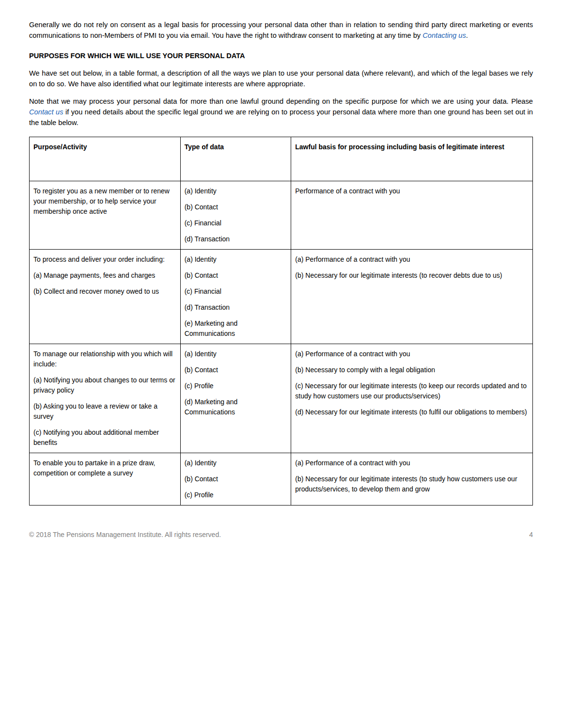Generally we do not rely on consent as a legal basis for processing your personal data other than in relation to sending third party direct marketing or events communications to non-Members of PMI to you via email. You have the right to withdraw consent to marketing at any time by Contacting us.
Purposes for which we will use your personal data
We have set out below, in a table format, a description of all the ways we plan to use your personal data (where relevant), and which of the legal bases we rely on to do so. We have also identified what our legitimate interests are where appropriate.
Note that we may process your personal data for more than one lawful ground depending on the specific purpose for which we are using your data. Please Contact us if you need details about the specific legal ground we are relying on to process your personal data where more than one ground has been set out in the table below.
| Purpose/Activity | Type of data | Lawful basis for processing including basis of legitimate interest |
| --- | --- | --- |
| To register you as a new member or to renew your membership, or to help service your membership once active | (a) Identity (b) Contact (c) Financial (d) Transaction | Performance of a contract with you |
| To process and deliver your order including: (a) Manage payments, fees and charges (b) Collect and recover money owed to us | (a) Identity (b) Contact (c) Financial (d) Transaction (e) Marketing and Communications | (a) Performance of a contract with you (b) Necessary for our legitimate interests (to recover debts due to us) |
| To manage our relationship with you which will include: (a) Notifying you about changes to our terms or privacy policy (b) Asking you to leave a review or take a survey (c) Notifying you about additional member benefits | (a) Identity (b) Contact (c) Profile (d) Marketing and Communications | (a) Performance of a contract with you (b) Necessary to comply with a legal obligation (c) Necessary for our legitimate interests (to keep our records updated and to study how customers use our products/services) (d) Necessary for our legitimate interests (to fulfil our obligations to members) |
| To enable you to partake in a prize draw, competition or complete a survey | (a) Identity (b) Contact (c) Profile | (a) Performance of a contract with you (b) Necessary for our legitimate interests (to study how customers use our products/services, to develop them and grow |
© 2018 The Pensions Management Institute. All rights reserved. 4